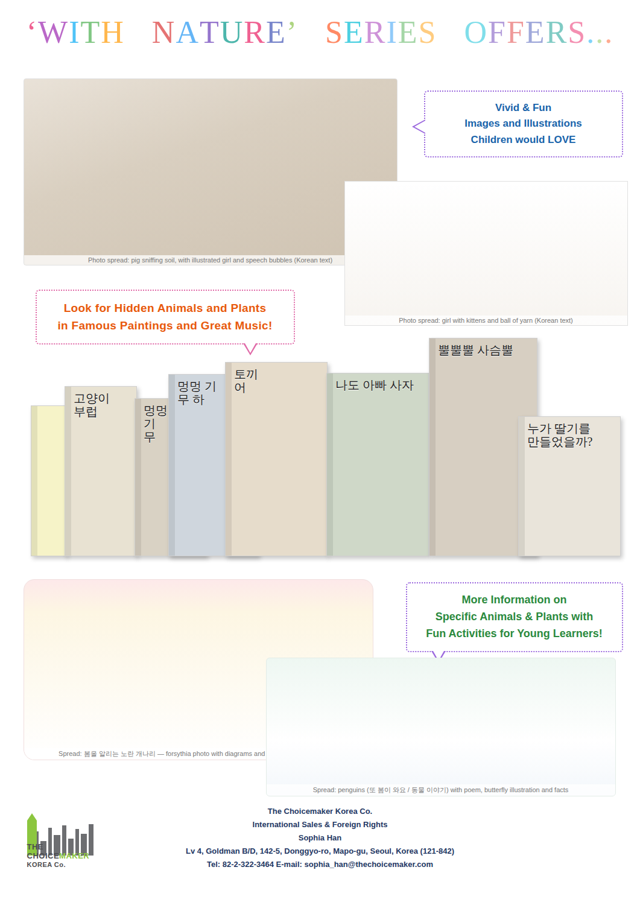‘WITH NATURE’ SERIES OFFERS...
Photo spread: pig sniffing soil, with illustrated girl and speech bubbles (Korean text)
Photo spread: girl with kittens and ball of yarn (Korean text)
Vivid & Fun
Images and Illustrations
Children would LOVE
Look for Hidden Animals and Plants
in Famous Paintings and Great Music!
More Information on
Specific Animals & Plants with
Fun Activities for Young Learners!
고양이
부럽
멍멍
기
무
멍멍 기
무 하
토끼
어
나도 아빠 사자
뿔뿔뿔 사슴뿔
누가 딸기를
만들었을까?
Spread: 봄을 알리는 노란 개나리 — forsythia photo with diagrams and butterfly coloring activity
Spread: penguins (또 봄이 와요 / 동물 이야기) with poem, butterfly illustration and facts
THE
CHOICE MAKER
KOREA Co.
The Choicemaker Korea Co. International Sales & Foreign Rights Sophia Han Lv 4, Goldman B/D, 142-5, Donggyo-ro, Mapo-gu, Seoul, Korea (121-842) Tel: 82-2-322-3464 E-mail: sophia_han@thechoicemaker.com